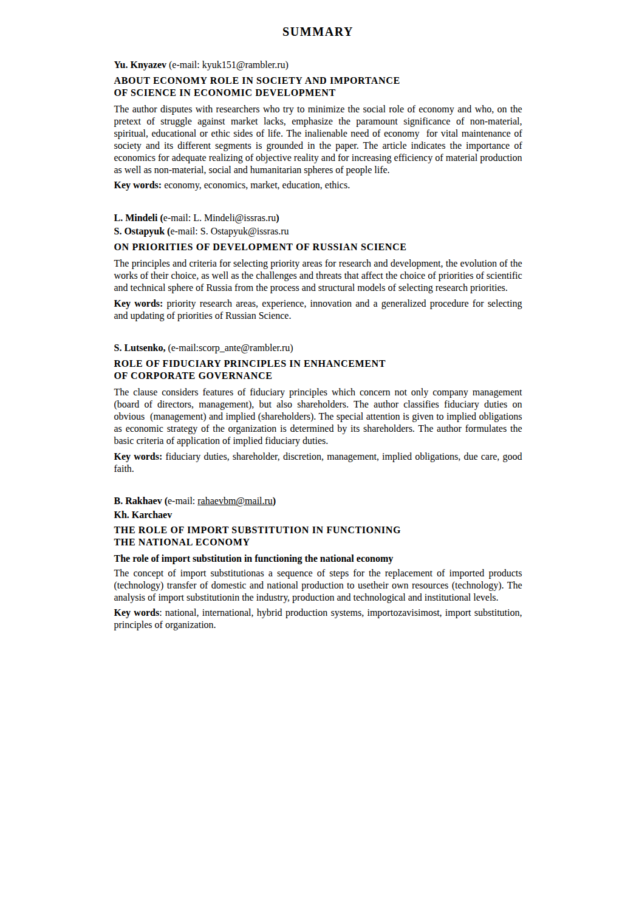SUMMARY
Yu. Knyazev (e-mail: kyuk151@rambler.ru)
About economy role in society and importance
of science in economic development
The author disputes with researchers who try to minimize the social role of economy and who, on the pretext of struggle against market lacks, emphasize the paramount significance of non-material, spiritual, educational or ethic sides of life. The inalienable need of economy for vital maintenance of society and its different segments is grounded in the paper. The article indicates the importance of economics for adequate realizing of objective reality and for increasing efficiency of material production as well as non-material, social and humanitarian spheres of people life.
Key words: economy, economics, market, education, ethics.
L. Mindeli (e-mail: L. Mindeli@issras.ru)
S. Ostapyuk (e-mail: S. Ostapyuk@issras.ru
On priorities of development of Russian science
The principles and criteria for selecting priority areas for research and development, the evolution of the works of their choice, as well as the challenges and threats that affect the choice of priorities of scientific and technical sphere of Russia from the process and structural models of selecting research priorities.
Key words: priority research areas, experience, innovation and a generalized procedure for selecting and updating of priorities of Russian Science.
S. Lutsenko, (e-mail:scorp_ante@rambler.ru)
Role of fiduciary principles in enhancement
of corporate governance
The clause considers features of fiduciary principles which concern not only company management (board of directors, management), but also shareholders. The author classifies fiduciary duties on obvious (management) and implied (shareholders). The special attention is given to implied obligations as economic strategy of the organization is determined by its shareholders. The author formulates the basic criteria of application of implied fiduciary duties.
Key words: fiduciary duties, shareholder, discretion, management, implied obligations, due care, good faith.
B. Rakhaev (e-mail: rahaevbm@mail.ru)
Kh. Karchaev
The role of import substitution in functioning
the national economy
The role of import substitution in functioning the national economy
The concept of import substitutionas a sequence of steps for the replacement of imported products (technology) transfer of domestic and national production to usetheir own resources (technology). The analysis of import substitutionin the industry, production and technological and institutional levels.
Key words: national, international, hybrid production systems, importozavisimost, import substitution, principles of organization.